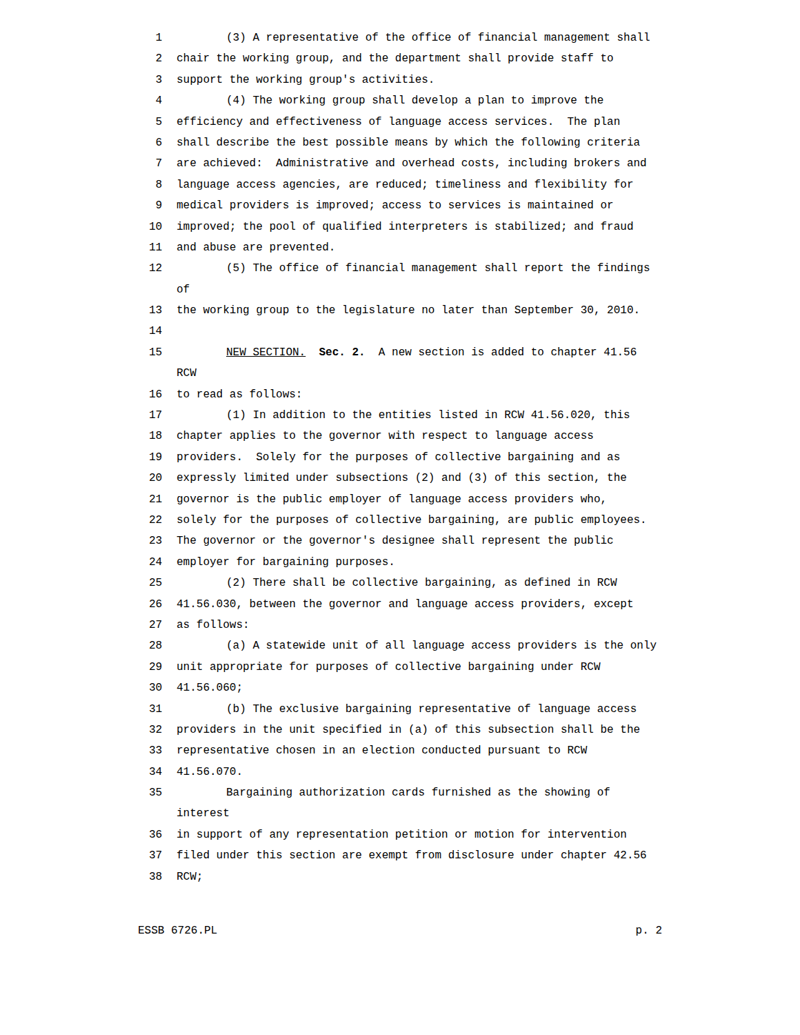(3) A representative of the office of financial management shall
chair the working group, and the department shall provide staff to
support the working group's activities.
(4) The working group shall develop a plan to improve the
efficiency and effectiveness of language access services. The plan
shall describe the best possible means by which the following criteria
are achieved: Administrative and overhead costs, including brokers and
language access agencies, are reduced; timeliness and flexibility for
medical providers is improved; access to services is maintained or
improved; the pool of qualified interpreters is stabilized; and fraud
and abuse are prevented.
(5) The office of financial management shall report the findings of
the working group to the legislature no later than September 30, 2010.
NEW SECTION. Sec. 2. A new section is added to chapter 41.56 RCW
to read as follows:
(1) In addition to the entities listed in RCW 41.56.020, this
chapter applies to the governor with respect to language access
providers. Solely for the purposes of collective bargaining and as
expressly limited under subsections (2) and (3) of this section, the
governor is the public employer of language access providers who,
solely for the purposes of collective bargaining, are public employees.
The governor or the governor's designee shall represent the public
employer for bargaining purposes.
(2) There shall be collective bargaining, as defined in RCW
41.56.030, between the governor and language access providers, except
as follows:
(a) A statewide unit of all language access providers is the only
unit appropriate for purposes of collective bargaining under RCW
41.56.060;
(b) The exclusive bargaining representative of language access
providers in the unit specified in (a) of this subsection shall be the
representative chosen in an election conducted pursuant to RCW
41.56.070.
Bargaining authorization cards furnished as the showing of interest
in support of any representation petition or motion for intervention
filed under this section are exempt from disclosure under chapter 42.56
RCW;
ESSB 6726.PL p. 2